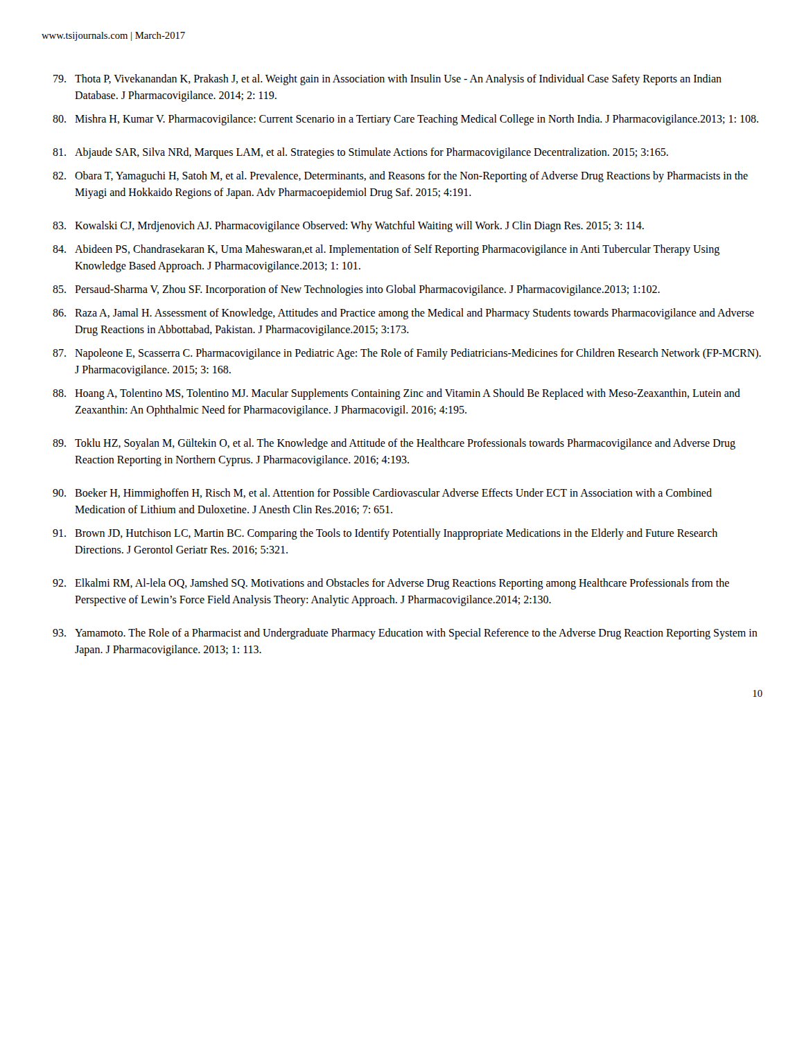www.tsijournals.com | March-2017
Thota P, Vivekanandan K, Prakash J, et al. Weight gain in Association with Insulin Use - An Analysis of Individual Case Safety Reports an Indian Database. J Pharmacovigilance. 2014; 2: 119.
Mishra H, Kumar V. Pharmacovigilance: Current Scenario in a Tertiary Care Teaching Medical College in North India. J Pharmacovigilance.2013; 1: 108.
Abjaude SAR, Silva NRd, Marques LAM, et al. Strategies to Stimulate Actions for Pharmacovigilance Decentralization. 2015; 3:165.
Obara T, Yamaguchi H, Satoh M, et al. Prevalence, Determinants, and Reasons for the Non-Reporting of Adverse Drug Reactions by Pharmacists in the Miyagi and Hokkaido Regions of Japan. Adv Pharmacoepidemiol Drug Saf. 2015; 4:191.
Kowalski CJ, Mrdjenovich AJ. Pharmacovigilance Observed: Why Watchful Waiting will Work. J Clin Diagn Res. 2015; 3: 114.
Abideen PS, Chandrasekaran K, Uma Maheswaran,et al. Implementation of Self Reporting Pharmacovigilance in Anti Tubercular Therapy Using Knowledge Based Approach. J Pharmacovigilance.2013; 1: 101.
Persaud-Sharma V, Zhou SF. Incorporation of New Technologies into Global Pharmacovigilance. J Pharmacovigilance.2013; 1:102.
Raza A, Jamal H. Assessment of Knowledge, Attitudes and Practice among the Medical and Pharmacy Students towards Pharmacovigilance and Adverse Drug Reactions in Abbottabad, Pakistan. J Pharmacovigilance.2015; 3:173.
Napoleone E, Scasserra C. Pharmacovigilance in Pediatric Age: The Role of Family Pediatricians-Medicines for Children Research Network (FP-MCRN). J Pharmacovigilance. 2015; 3: 168.
Hoang A, Tolentino MS, Tolentino MJ. Macular Supplements Containing Zinc and Vitamin A Should Be Replaced with Meso-Zeaxanthin, Lutein and Zeaxanthin: An Ophthalmic Need for Pharmacovigilance. J Pharmacovigil. 2016; 4:195.
Toklu HZ, Soyalan M, Gültekin O, et al. The Knowledge and Attitude of the Healthcare Professionals towards Pharmacovigilance and Adverse Drug Reaction Reporting in Northern Cyprus. J Pharmacovigilance. 2016; 4:193.
Boeker H, Himmighoffen H, Risch M, et al. Attention for Possible Cardiovascular Adverse Effects Under ECT in Association with a Combined Medication of Lithium and Duloxetine. J Anesth Clin Res.2016; 7: 651.
Brown JD, Hutchison LC, Martin BC. Comparing the Tools to Identify Potentially Inappropriate Medications in the Elderly and Future Research Directions. J Gerontol Geriatr Res. 2016; 5:321.
Elkalmi RM, Al-lela OQ, Jamshed SQ. Motivations and Obstacles for Adverse Drug Reactions Reporting among Healthcare Professionals from the Perspective of Lewin’s Force Field Analysis Theory: Analytic Approach. J Pharmacovigilance.2014; 2:130.
Yamamoto. The Role of a Pharmacist and Undergraduate Pharmacy Education with Special Reference to the Adverse Drug Reaction Reporting System in Japan. J Pharmacovigilance. 2013; 1: 113.
10